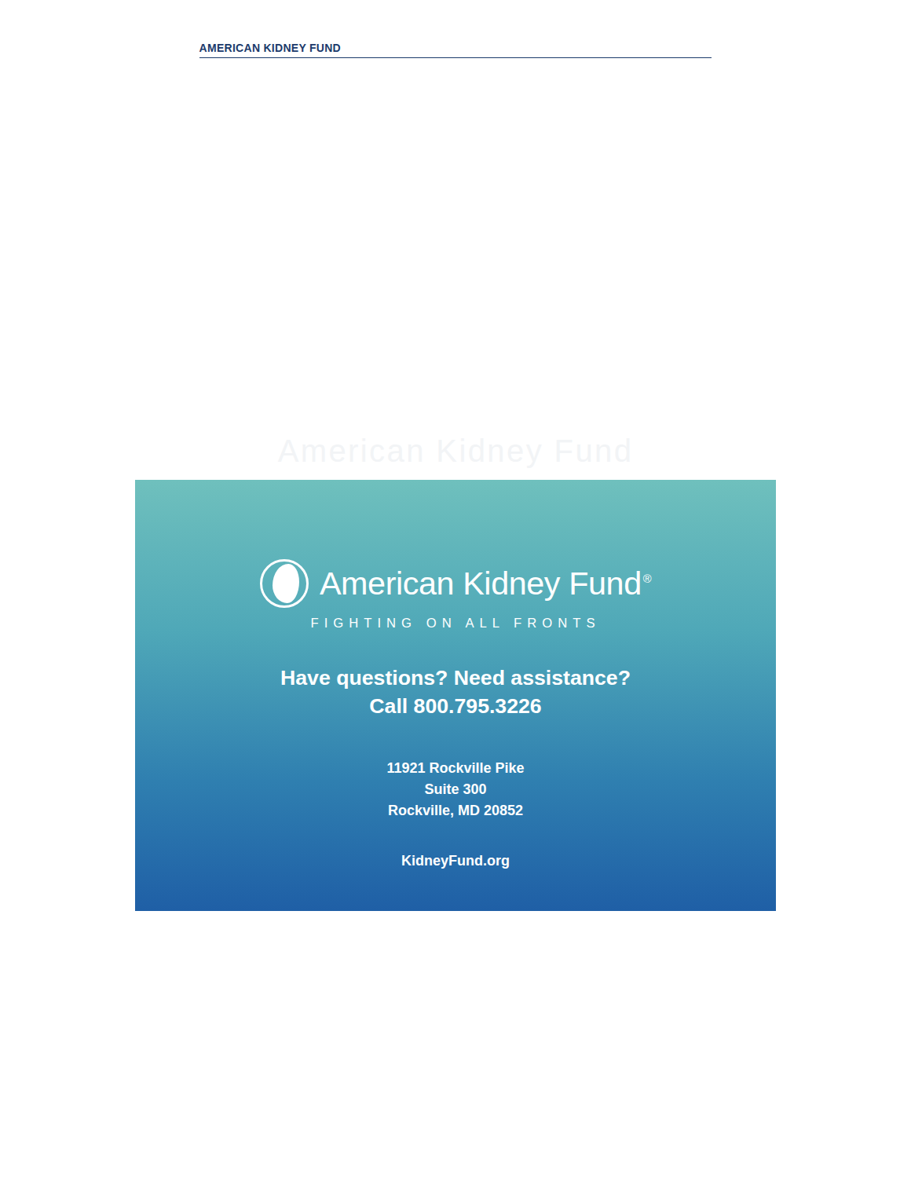AMERICAN KIDNEY FUND
American Kidney Fund
American Kidney Fund®
Fighting on all fronts
Have questions? Need assistance?
Call 800.795.3226
11921 Rockville Pike
Suite 300
Rockville, MD 20852
KidneyFund.org